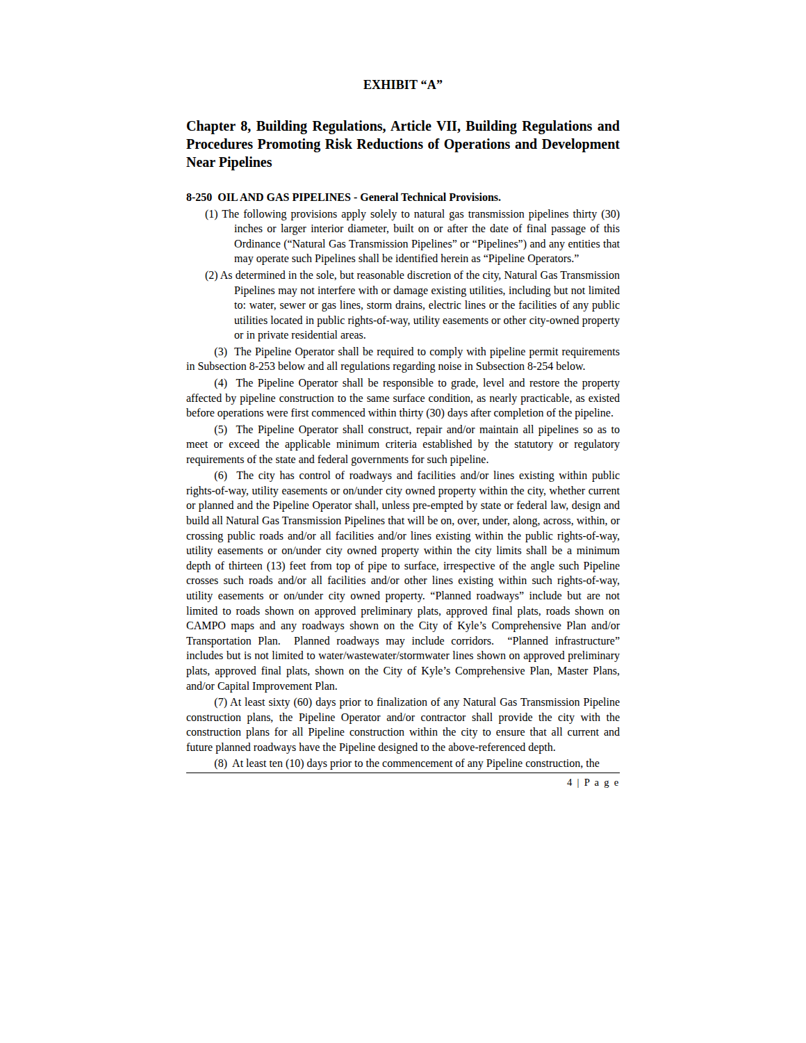EXHIBIT “A”
Chapter 8, Building Regulations, Article VII, Building Regulations and Procedures Promoting Risk Reductions of Operations and Development Near Pipelines
8-250 OIL AND GAS PIPELINES - General Technical Provisions.
(1) The following provisions apply solely to natural gas transmission pipelines thirty (30) inches or larger interior diameter, built on or after the date of final passage of this Ordinance (“Natural Gas Transmission Pipelines” or “Pipelines”) and any entities that may operate such Pipelines shall be identified herein as “Pipeline Operators.”
(2) As determined in the sole, but reasonable discretion of the city, Natural Gas Transmission Pipelines may not interfere with or damage existing utilities, including but not limited to: water, sewer or gas lines, storm drains, electric lines or the facilities of any public utilities located in public rights-of-way, utility easements or other city-owned property or in private residential areas.
(3) The Pipeline Operator shall be required to comply with pipeline permit requirements in Subsection 8-253 below and all regulations regarding noise in Subsection 8-254 below.
(4) The Pipeline Operator shall be responsible to grade, level and restore the property affected by pipeline construction to the same surface condition, as nearly practicable, as existed before operations were first commenced within thirty (30) days after completion of the pipeline.
(5) The Pipeline Operator shall construct, repair and/or maintain all pipelines so as to meet or exceed the applicable minimum criteria established by the statutory or regulatory requirements of the state and federal governments for such pipeline.
(6) The city has control of roadways and facilities and/or lines existing within public rights-of-way, utility easements or on/under city owned property within the city, whether current or planned and the Pipeline Operator shall, unless pre-empted by state or federal law, design and build all Natural Gas Transmission Pipelines that will be on, over, under, along, across, within, or crossing public roads and/or all facilities and/or lines existing within the public rights-of-way, utility easements or on/under city owned property within the city limits shall be a minimum depth of thirteen (13) feet from top of pipe to surface, irrespective of the angle such Pipeline crosses such roads and/or all facilities and/or other lines existing within such rights-of-way, utility easements or on/under city owned property. “Planned roadways” include but are not limited to roads shown on approved preliminary plats, approved final plats, roads shown on CAMPO maps and any roadways shown on the City of Kyle’s Comprehensive Plan and/or Transportation Plan. Planned roadways may include corridors. “Planned infrastructure” includes but is not limited to water/wastewater/stormwater lines shown on approved preliminary plats, approved final plats, shown on the City of Kyle’s Comprehensive Plan, Master Plans, and/or Capital Improvement Plan.
(7) At least sixty (60) days prior to finalization of any Natural Gas Transmission Pipeline construction plans, the Pipeline Operator and/or contractor shall provide the city with the construction plans for all Pipeline construction within the city to ensure that all current and future planned roadways have the Pipeline designed to the above-referenced depth.
(8) At least ten (10) days prior to the commencement of any Pipeline construction, the
4 | P a g e